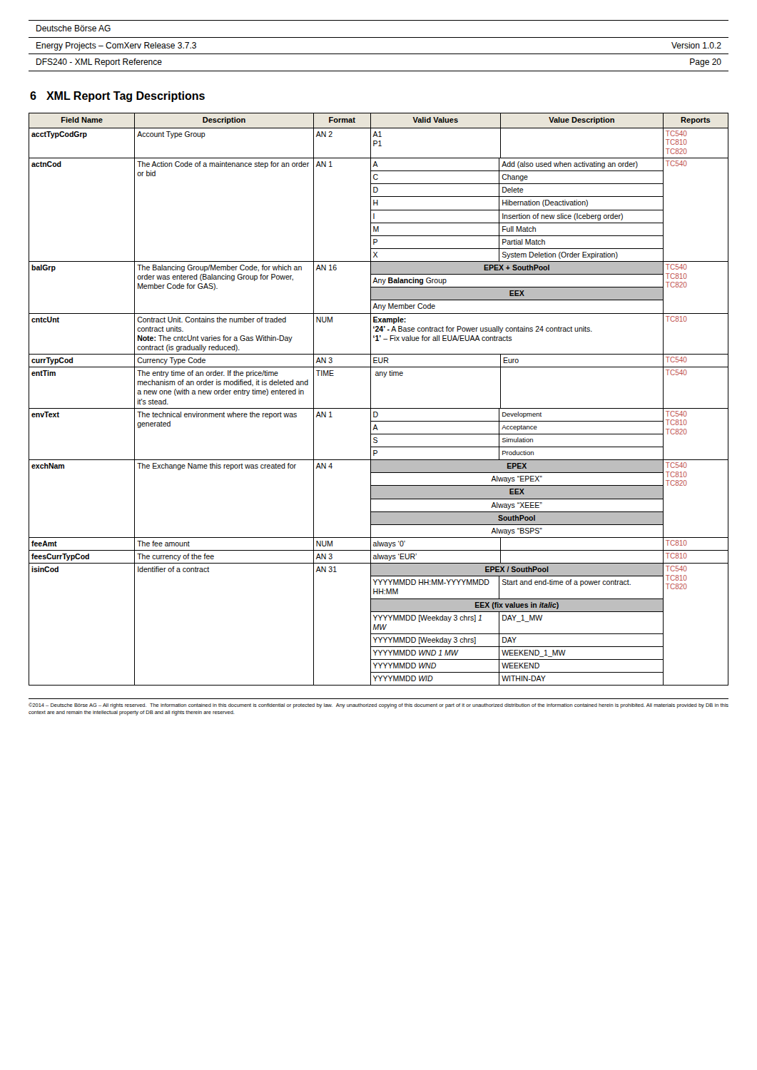| Deutsche Börse AG | |
| Energy Projects – ComXerv Release 3.7.3 | Version 1.0.2 |
| DFS240 - XML Report Reference | Page 20 |
6 XML Report Tag Descriptions
| Field Name | Description | Format | Valid Values | Value Description | Reports |
| --- | --- | --- | --- | --- | --- |
| acctTypCodGrp | Account Type Group | AN 2 | A1 P1 | | TC540 TC810 TC820 |
| actnCod | The Action Code of a maintenance step for an order or bid | AN 1 | / A / Add (also used when activating an order) / / C / Change / / D / Delete / / H / Hibernation (Deactivation) / / I / Insertion of new slice (Iceberg order) / / M / Full Match / / P / Partial Match / / X / System Deletion (Order Expiration) / | TC540 |
| balGrp | The Balancing Group/Member Code, for which an order was entered (Balancing Group for Power, Member Code for GAS). | AN 16 | / EPEX + SouthPool / / Any Balancing Group / / EEX / / Any Member Code / | TC540 TC810 TC820 |
| cntcUnt | Contract Unit. Contains the number of traded contract units. Note: The cntcUnt varies for a Gas Within-Day contract (is gradually reduced). | NUM | Example: ‘24’ - A Base contract for Power usually contains 24 contract units. ‘1’ – Fix value for all EUA/EUAA contracts | TC810 |
| currTypCod | Currency Type Code | AN 3 | EUR | Euro | TC540 |
| entTim | The entry time of an order. If the price/time mechanism of an order is modified, it is deleted and a new one (with a new order entry time) entered in it's stead. | TIME | any time | | TC540 |
| envText | The technical environment where the report was generated | AN 1 | / D / Development / / A / Acceptance / / S / Simulation / / P / Production / | TC540 TC810 TC820 |
| exchNam | The Exchange Name this report was created for | AN 4 | / EPEX / / Always “EPEX” / / EEX / / Always “XEEE” / / SouthPool / / Always “BSPS” / | TC540 TC810 TC820 |
| feeAmt | The fee amount | NUM | always ‘0’ | | TC810 |
| feesCurrTypCod | The currency of the fee | AN 3 | always ‘EUR’ | | TC810 |
| isinCod | Identifier of a contract | AN 31 | / EPEX / SouthPool / / YYYYMMDD HH:MM-YYYYMMDD HH:MM / Start and end-time of a power contract. / / EEX (fix values in italic ) / / YYYYMMDD [Weekday 3 chrs] 1 MW / DAY_1_MW / / YYYYMMDD [Weekday 3 chrs] / DAY / / YYYYMMDD WND 1 MW / WEEKEND_1_MW / / YYYYMMDD WND / WEEKEND / / YYYYMMDD WID / WITHIN-DAY / | TC540 TC810 TC820 |
©2014 – Deutsche Börse AG – All rights reserved. The information contained in this document is confidential or protected by law. Any unauthorized copying of this document or part of it or unauthorized distribution of the information contained herein is prohibited. All materials provided by DB in this context are and remain the intellectual property of DB and all rights therein are reserved.